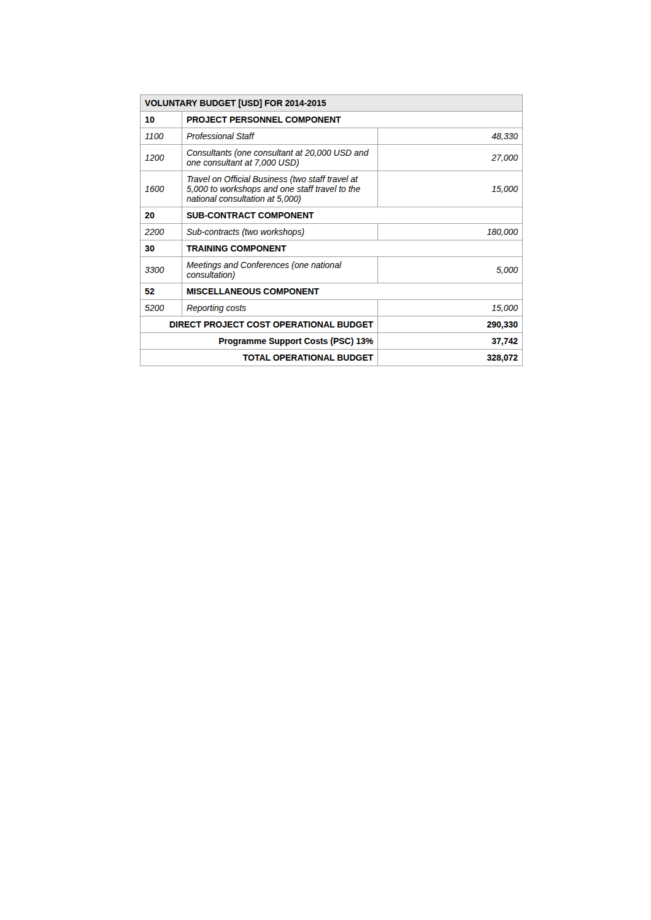| VOLUNTARY BUDGET [USD] FOR 2014-2015 |
| 10 | PROJECT PERSONNEL COMPONENT |
| 1100 | Professional Staff | 48,330 |
| 1200 | Consultants (one consultant at 20,000 USD and one consultant at 7,000 USD) | 27,000 |
| 1600 | Travel on Official Business (two staff travel at 5,000 to workshops and one staff travel to the national consultation at 5,000) | 15,000 |
| 20 | SUB-CONTRACT COMPONENT |
| 2200 | Sub-contracts (two workshops) | 180,000 |
| 30 | TRAINING COMPONENT |
| 3300 | Meetings and Conferences (one national consultation) | 5,000 |
| 52 | MISCELLANEOUS COMPONENT |
| 5200 | Reporting costs | 15,000 |
| DIRECT PROJECT COST OPERATIONAL BUDGET | 290,330 |
| Programme Support Costs (PSC) 13% | 37,742 |
| TOTAL OPERATIONAL BUDGET | 328,072 |